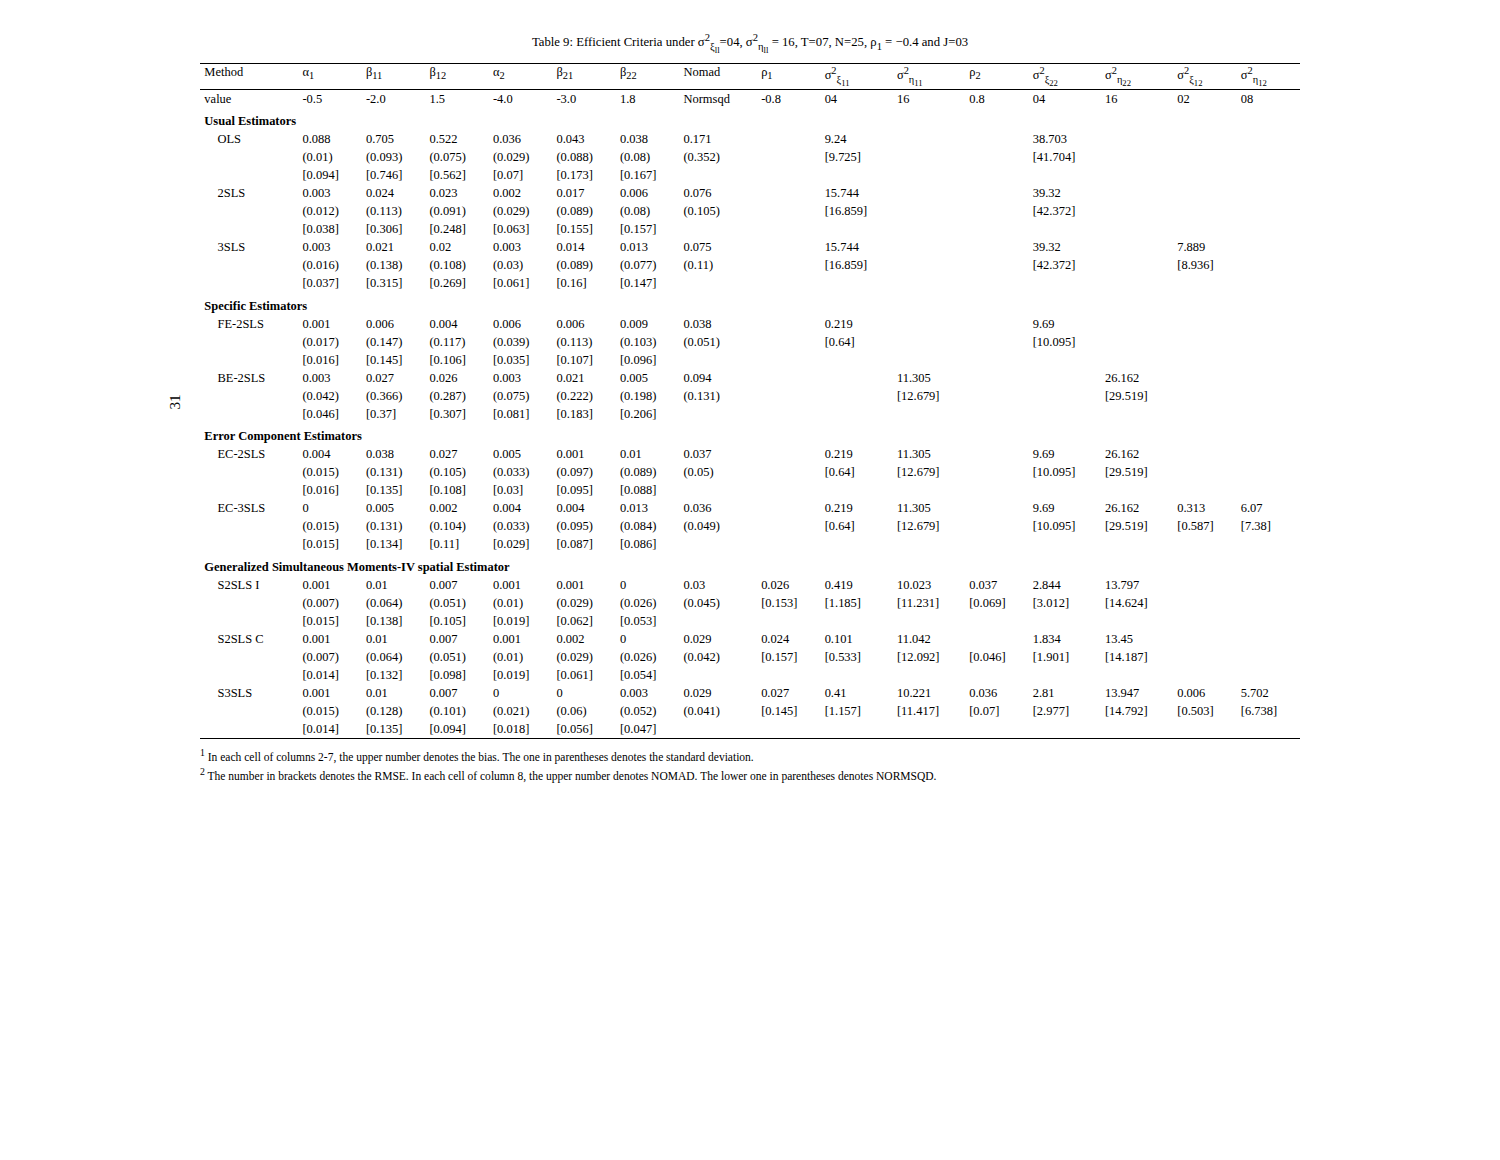31
Table 9: Efficient Criteria under σ 2 ξ ll =04, σ 2 η ll = 16, T=07, N=25, ρ 1 = −0.4 and J=03
| Method | α 1 | β 11 | β 12 | α 2 | β 21 | β 22 | Nomad | ρ 1 | σ 2 ξ 11 | σ 2 η 11 | ρ 2 | σ 2 ξ 22 | σ 2 η 22 | σ 2 ξ 12 | σ 2 η 12 |
| --- | --- | --- | --- | --- | --- | --- | --- | --- | --- | --- | --- | --- | --- | --- | --- |
| value | -0.5 | -2.0 | 1.5 | -4.0 | -3.0 | 1.8 | Normsqd | -0.8 | 04 | 16 | 0.8 | 04 | 16 | 02 | 08 |
| Usual Estimators |
| OLS | 0.088 | 0.705 | 0.522 | 0.036 | 0.043 | 0.038 | 0.171 | | 9.24 | | | 38.703 | | | |
| | (0.01) | (0.093) | (0.075) | (0.029) | (0.088) | (0.08) | (0.352) | | [9.725] | | | [41.704] | | | |
| | [0.094] | [0.746] | [0.562] | [0.07] | [0.173] | [0.167] | | | | | | | | | |
| 2SLS | 0.003 | 0.024 | 0.023 | 0.002 | 0.017 | 0.006 | 0.076 | | 15.744 | | | 39.32 | | | |
| | (0.012) | (0.113) | (0.091) | (0.029) | (0.089) | (0.08) | (0.105) | | [16.859] | | | [42.372] | | | |
| | [0.038] | [0.306] | [0.248] | [0.063] | [0.155] | [0.157] | | | | | | | | | |
| 3SLS | 0.003 | 0.021 | 0.02 | 0.003 | 0.014 | 0.013 | 0.075 | | 15.744 | | | 39.32 | | 7.889 | |
| | (0.016) | (0.138) | (0.108) | (0.03) | (0.089) | (0.077) | (0.11) | | [16.859] | | | [42.372] | | [8.936] | |
| | [0.037] | [0.315] | [0.269] | [0.061] | [0.16] | [0.147] | | | | | | | | | |
| Specific Estimators |
| FE-2SLS | 0.001 | 0.006 | 0.004 | 0.006 | 0.006 | 0.009 | 0.038 | | 0.219 | | | 9.69 | | | |
| | (0.017) | (0.147) | (0.117) | (0.039) | (0.113) | (0.103) | (0.051) | | [0.64] | | | [10.095] | | | |
| | [0.016] | [0.145] | [0.106] | [0.035] | [0.107] | [0.096] | | | | | | | | | |
| BE-2SLS | 0.003 | 0.027 | 0.026 | 0.003 | 0.021 | 0.005 | 0.094 | | | 11.305 | | | 26.162 | | |
| | (0.042) | (0.366) | (0.287) | (0.075) | (0.222) | (0.198) | (0.131) | | | [12.679] | | | [29.519] | | |
| | [0.046] | [0.37] | [0.307] | [0.081] | [0.183] | [0.206] | | | | | | | | | |
| Error Component Estimators |
| EC-2SLS | 0.004 | 0.038 | 0.027 | 0.005 | 0.001 | 0.01 | 0.037 | | 0.219 | 11.305 | | 9.69 | 26.162 | | |
| | (0.015) | (0.131) | (0.105) | (0.033) | (0.097) | (0.089) | (0.05) | | [0.64] | [12.679] | | [10.095] | [29.519] | | |
| | [0.016] | [0.135] | [0.108] | [0.03] | [0.095] | [0.088] | | | | | | | | | |
| EC-3SLS | 0 | 0.005 | 0.002 | 0.004 | 0.004 | 0.013 | 0.036 | | 0.219 | 11.305 | | 9.69 | 26.162 | 0.313 | 6.07 |
| | (0.015) | (0.131) | (0.104) | (0.033) | (0.095) | (0.084) | (0.049) | | [0.64] | [12.679] | | [10.095] | [29.519] | [0.587] | [7.38] |
| | [0.015] | [0.134] | [0.11] | [0.029] | [0.087] | [0.086] | | | | | | | | | |
| Generalized Simultaneous Moments-IV spatial Estimator |
| S2SLS I | 0.001 | 0.01 | 0.007 | 0.001 | 0.001 | 0 | 0.03 | 0.026 | 0.419 | 10.023 | 0.037 | 2.844 | 13.797 | | |
| | (0.007) | (0.064) | (0.051) | (0.01) | (0.029) | (0.026) | (0.045) | [0.153] | [1.185] | [11.231] | [0.069] | [3.012] | [14.624] | | |
| | [0.015] | [0.138] | [0.105] | [0.019] | [0.062] | [0.053] | | | | | | | | | |
| S2SLS C | 0.001 | 0.01 | 0.007 | 0.001 | 0.002 | 0 | 0.029 | 0.024 | 0.101 | 11.042 | | 1.834 | 13.45 | | |
| | (0.007) | (0.064) | (0.051) | (0.01) | (0.029) | (0.026) | (0.042) | [0.157] | [0.533] | [12.092] | [0.046] | [1.901] | [14.187] | | |
| | [0.014] | [0.132] | [0.098] | [0.019] | [0.061] | [0.054] | | | | | | | | | |
| S3SLS | 0.001 | 0.01 | 0.007 | 0 | 0 | 0.003 | 0.029 | 0.027 | 0.41 | 10.221 | 0.036 | 2.81 | 13.947 | 0.006 | 5.702 |
| | (0.015) | (0.128) | (0.101) | (0.021) | (0.06) | (0.052) | (0.041) | [0.145] | [1.157] | [11.417] | [0.07] | [2.977] | [14.792] | [0.503] | [6.738] |
| | [0.014] | [0.135] | [0.094] | [0.018] | [0.056] | [0.047] | | | | | | | | | |
1 In each cell of columns 2-7, the upper number denotes the bias. The one in parentheses denotes the standard deviation.
2 The number in brackets denotes the RMSE. In each cell of column 8, the upper number denotes NOMAD. The lower one in parentheses denotes NORMSQD.